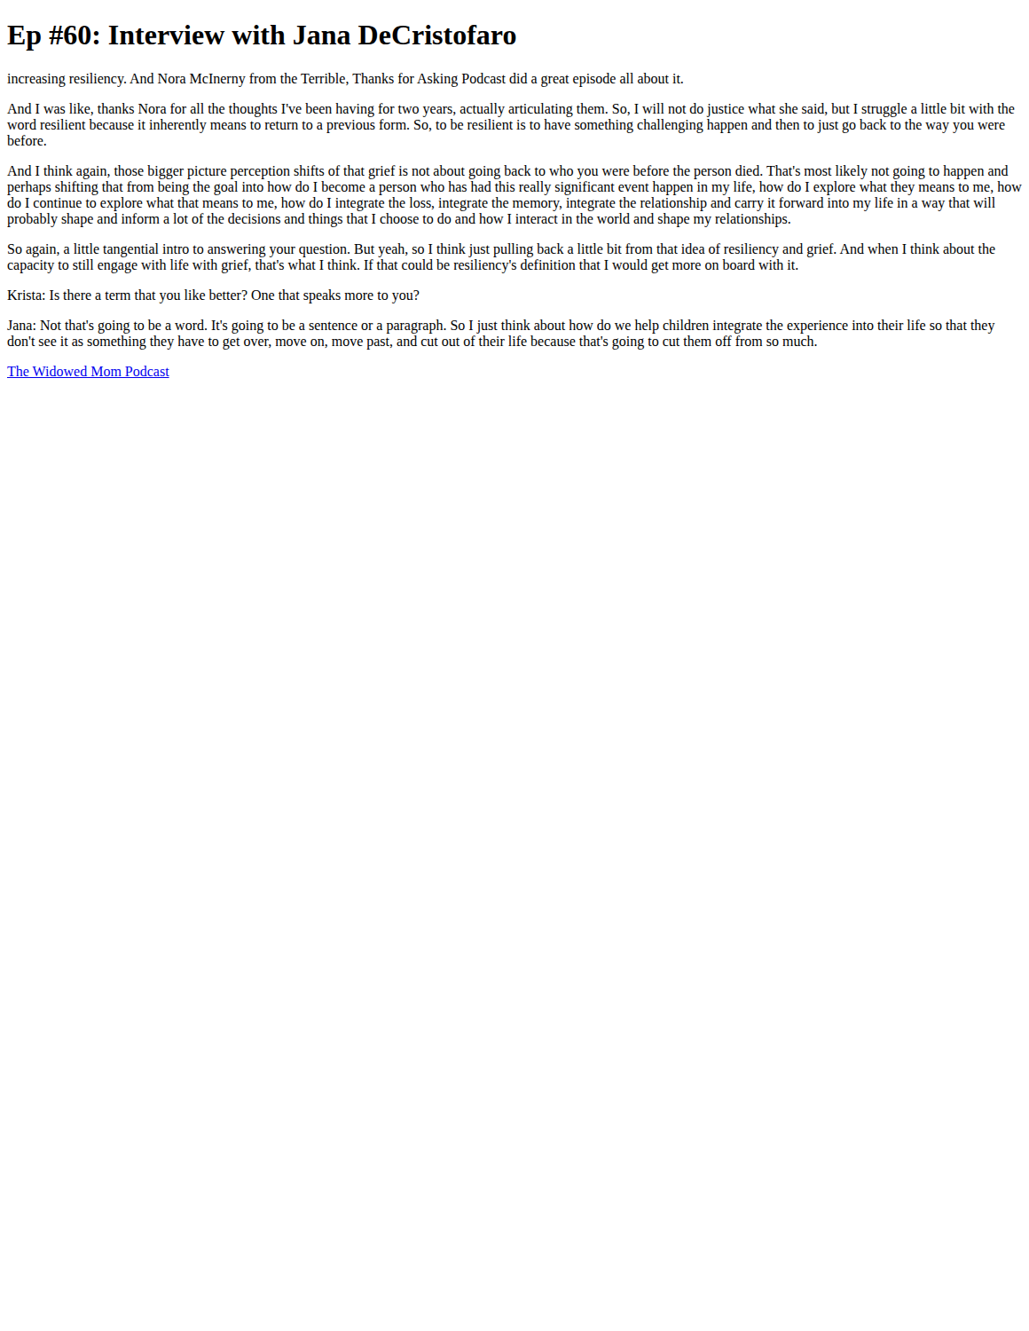Ep #60: Interview with Jana DeCristofaro
increasing resiliency. And Nora McInerny from the Terrible, Thanks for Asking Podcast did a great episode all about it.
And I was like, thanks Nora for all the thoughts I've been having for two years, actually articulating them. So, I will not do justice what she said, but I struggle a little bit with the word resilient because it inherently means to return to a previous form. So, to be resilient is to have something challenging happen and then to just go back to the way you were before.
And I think again, those bigger picture perception shifts of that grief is not about going back to who you were before the person died. That's most likely not going to happen and perhaps shifting that from being the goal into how do I become a person who has had this really significant event happen in my life, how do I explore what they means to me, how do I continue to explore what that means to me, how do I integrate the loss, integrate the memory, integrate the relationship and carry it forward into my life in a way that will probably shape and inform a lot of the decisions and things that I choose to do and how I interact in the world and shape my relationships.
So again, a little tangential intro to answering your question. But yeah, so I think just pulling back a little bit from that idea of resiliency and grief. And when I think about the capacity to still engage with life with grief, that's what I think. If that could be resiliency's definition that I would get more on board with it.
Krista: Is there a term that you like better? One that speaks more to you?
Jana: Not that's going to be a word. It's going to be a sentence or a paragraph. So I just think about how do we help children integrate the experience into their life so that they don't see it as something they have to get over, move on, move past, and cut out of their life because that's going to cut them off from so much.
The Widowed Mom Podcast